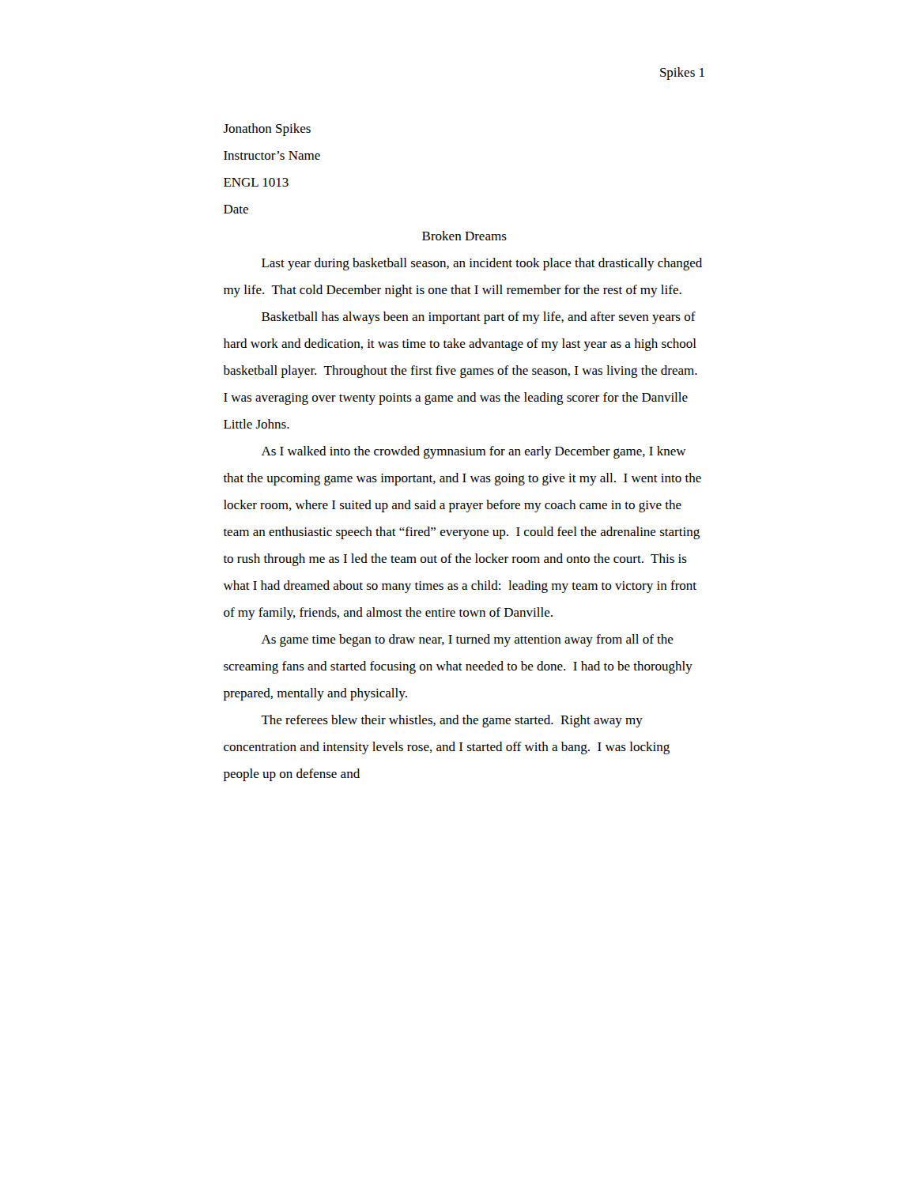Spikes 1
Jonathon Spikes
Instructor’s Name
ENGL 1013
Date
Broken Dreams
Last year during basketball season, an incident took place that drastically changed my life. That cold December night is one that I will remember for the rest of my life.
Basketball has always been an important part of my life, and after seven years of hard work and dedication, it was time to take advantage of my last year as a high school basketball player. Throughout the first five games of the season, I was living the dream. I was averaging over twenty points a game and was the leading scorer for the Danville Little Johns.
As I walked into the crowded gymnasium for an early December game, I knew that the upcoming game was important, and I was going to give it my all. I went into the locker room, where I suited up and said a prayer before my coach came in to give the team an enthusiastic speech that “fired” everyone up. I could feel the adrenaline starting to rush through me as I led the team out of the locker room and onto the court. This is what I had dreamed about so many times as a child: leading my team to victory in front of my family, friends, and almost the entire town of Danville.
As game time began to draw near, I turned my attention away from all of the screaming fans and started focusing on what needed to be done. I had to be thoroughly prepared, mentally and physically.
The referees blew their whistles, and the game started. Right away my concentration and intensity levels rose, and I started off with a bang. I was locking people up on defense and